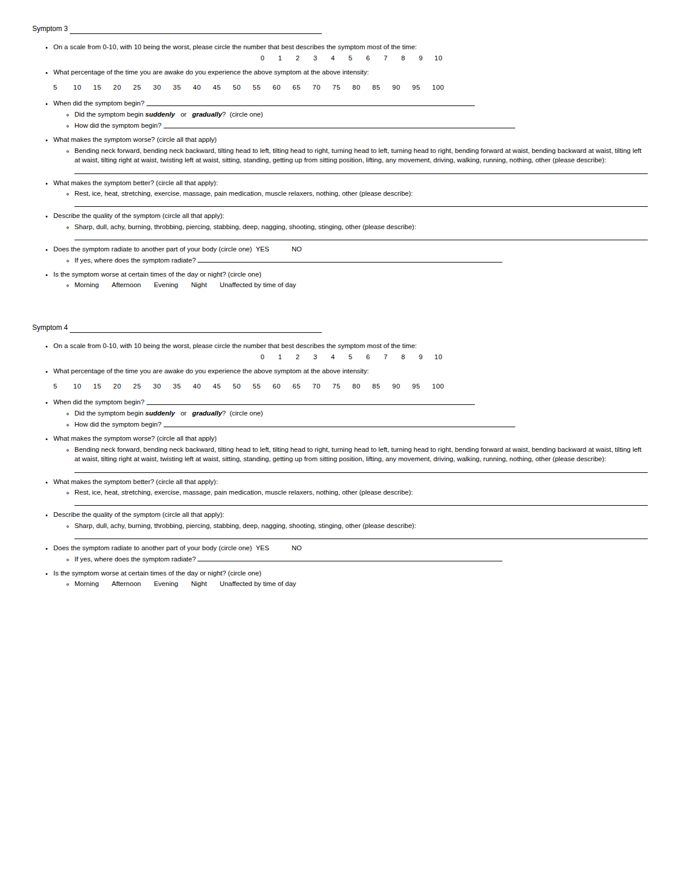Symptom 3
On a scale from 0-10, with 10 being the worst, please circle the number that best describes the symptom most of the time:
012345678910
What percentage of the time you are awake do you experience the above symptom at the above intensity:
5101520253035404550556065707580859095100
When did the symptom begin?
Did the symptom begin suddenly or gradually? (circle one)
How did the symptom begin?
What makes the symptom worse? (circle all that apply)
Bending neck forward, bending neck backward, tilting head to left, tilting head to right, turning head to left, turning head to right, bending forward at waist, bending backward at waist, tilting left at waist, tilting right at waist, twisting left at waist, sitting, standing, getting up from sitting position, lifting, any movement, driving, walking, running, nothing, other (please describe):
What makes the symptom better? (circle all that apply):
Rest, ice, heat, stretching, exercise, massage, pain medication, muscle relaxers, nothing, other (please describe):
Describe the quality of the symptom (circle all that apply):
Sharp, dull, achy, burning, throbbing, piercing, stabbing, deep, nagging, shooting, stinging, other (please describe):
Does the symptom radiate to another part of your body (circle one) YES NO
If yes, where does the symptom radiate?
Is the symptom worse at certain times of the day or night? (circle one)
Morning Afternoon Evening Night Unaffected by time of day
Symptom 4
On a scale from 0-10, with 10 being the worst, please circle the number that best describes the symptom most of the time:
012345678910
What percentage of the time you are awake do you experience the above symptom at the above intensity:
5101520253035404550556065707580859095100
When did the symptom begin?
Did the symptom begin suddenly or gradually? (circle one)
How did the symptom begin?
What makes the symptom worse? (circle all that apply)
Bending neck forward, bending neck backward, tilting head to left, tilting head to right, turning head to left, turning head to right, bending forward at waist, bending backward at waist, tilting left at waist, tilting right at waist, twisting left at waist, sitting, standing, getting up from sitting position, lifting, any movement, driving, walking, running, nothing, other (please describe):
What makes the symptom better? (circle all that apply):
Rest, ice, heat, stretching, exercise, massage, pain medication, muscle relaxers, nothing, other (please describe):
Describe the quality of the symptom (circle all that apply):
Sharp, dull, achy, burning, throbbing, piercing, stabbing, deep, nagging, shooting, stinging, other (please describe):
Does the symptom radiate to another part of your body (circle one) YES NO
If yes, where does the symptom radiate?
Is the symptom worse at certain times of the day or night? (circle one)
Morning Afternoon Evening Night Unaffected by time of day